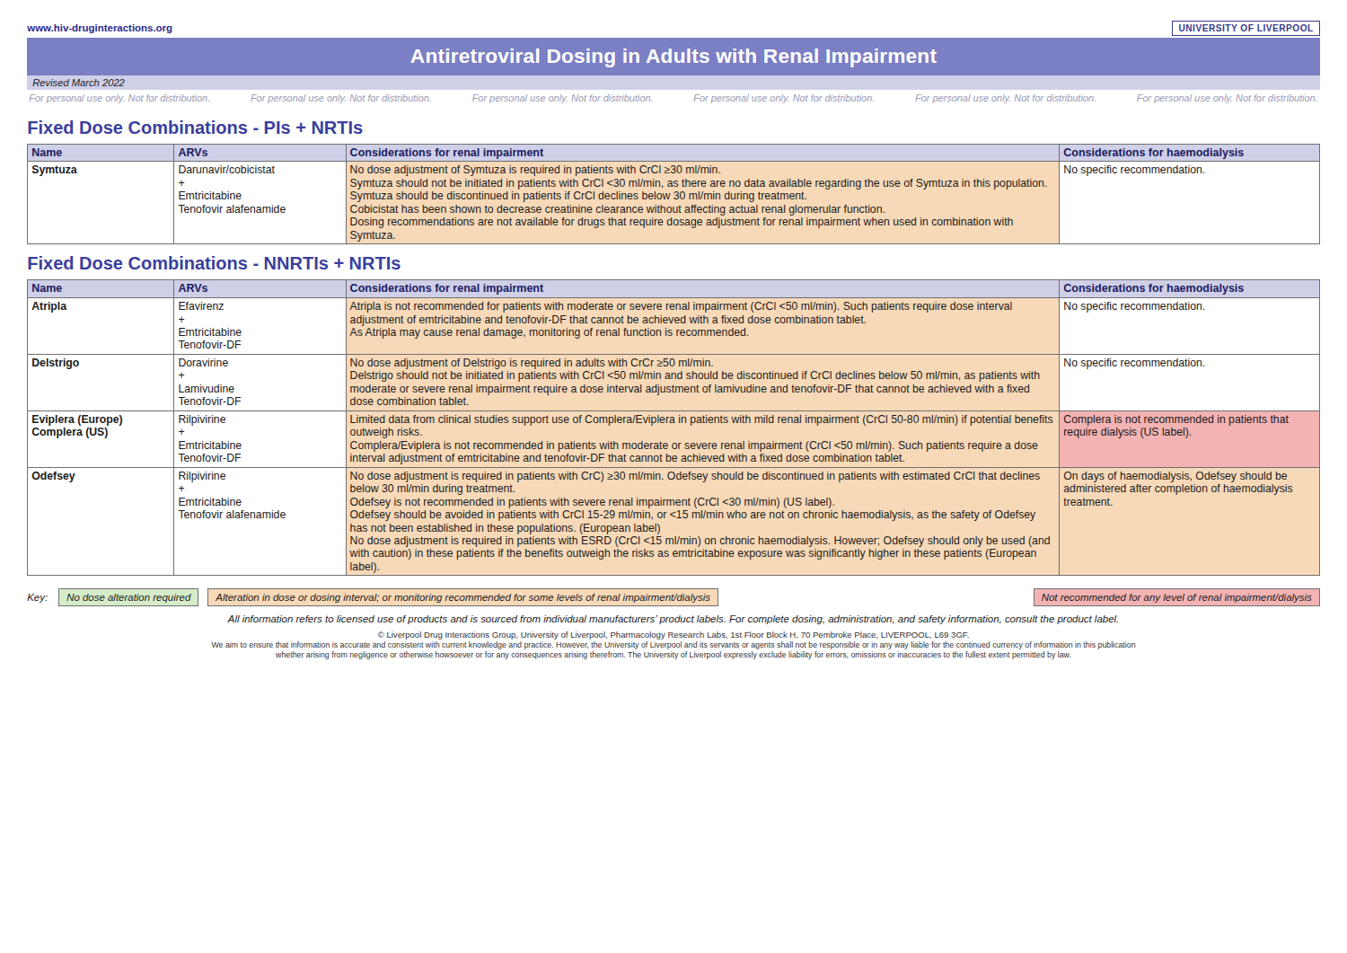www.hiv-druginteractions.org
UNIVERSITY OF LIVERPOOL
Antiretroviral Dosing in Adults with Renal Impairment
Revised March 2022
For personal use only. Not for distribution. For personal use only. Not for distribution. For personal use only. Not for distribution. For personal use only. Not for distribution. For personal use only. Not for distribution. For personal use only. Not for distribution.
Fixed Dose Combinations - PIs + NRTIs
| Name | ARVs | Considerations for renal impairment | Considerations for haemodialysis |
| --- | --- | --- | --- |
| Symtuza | Darunavir/cobicistat + Emtricitabine Tenofovir alafenamide | No dose adjustment of Symtuza is required in patients with CrCl ≥30 ml/min. Symtuza should not be initiated in patients with CrCl <30 ml/min, as there are no data available regarding the use of Symtuza in this population. Symtuza should be discontinued in patients if CrCl declines below 30 ml/min during treatment. Cobicistat has been shown to decrease creatinine clearance without affecting actual renal glomerular function. Dosing recommendations are not available for drugs that require dosage adjustment for renal impairment when used in combination with Symtuza. | No specific recommendation. |
Fixed Dose Combinations - NNRTIs + NRTIs
| Name | ARVs | Considerations for renal impairment | Considerations for haemodialysis |
| --- | --- | --- | --- |
| Atripla | Efavirenz + Emtricitabine Tenofovir-DF | Atripla is not recommended for patients with moderate or severe renal impairment (CrCl <50 ml/min). Such patients require dose interval adjustment of emtricitabine and tenofovir-DF that cannot be achieved with a fixed dose combination tablet. As Atripla may cause renal damage, monitoring of renal function is recommended. | No specific recommendation. |
| Delstrigo | Doravirine + Lamivudine Tenofovir-DF | No dose adjustment of Delstrigo is required in adults with CrCr ≥50 ml/min. Delstrigo should not be initiated in patients with CrCl <50 ml/min and should be discontinued if CrCl declines below 50 ml/min, as patients with moderate or severe renal impairment require a dose interval adjustment of lamivudine and tenofovir-DF that cannot be achieved with a fixed dose combination tablet. | No specific recommendation. |
| Eviplera (Europe) Complera (US) | Rilpivirine + Emtricitabine Tenofovir-DF | Limited data from clinical studies support use of Complera/Eviplera in patients with mild renal impairment (CrCl 50-80 ml/min) if potential benefits outweigh risks. Complera/Eviplera is not recommended in patients with moderate or severe renal impairment (CrCl <50 ml/min). Such patients require a dose interval adjustment of emtricitabine and tenofovir-DF that cannot be achieved with a fixed dose combination tablet. | Complera is not recommended in patients that require dialysis (US label). |
| Odefsey | Rilpivirine + Emtricitabine Tenofovir alafenamide | No dose adjustment is required in patients with CrC) ≥30 ml/min. Odefsey should be discontinued in patients with estimated CrCl that declines below 30 ml/min during treatment. Odefsey is not recommended in patients with severe renal impairment (CrCl <30 ml/min) (US label). Odefsey should be avoided in patients with CrCl 15-29 ml/min, or <15 ml/min who are not on chronic haemodialysis, as the safety of Odefsey has not been established in these populations. (European label) No dose adjustment is required in patients with ESRD (CrCl <15 ml/min) on chronic haemodialysis. However; Odefsey should only be used (and with caution) in these patients if the benefits outweigh the risks as emtricitabine exposure was significantly higher in these patients (European label). | On days of haemodialysis, Odefsey should be administered after completion of haemodialysis treatment. |
Key: No dose alteration required Alteration in dose or dosing interval; or monitoring recommended for some levels of renal impairment/dialysis Not recommended for any level of renal impairment/dialysis
All information refers to licensed use of products and is sourced from individual manufacturers’ product labels. For complete dosing, administration, and safety information, consult the product label.
© Liverpool Drug Interactions Group, University of Liverpool, Pharmacology Research Labs, 1st Floor Block H, 70 Pembroke Place, LIVERPOOL, L69 3GF.
We aim to ensure that information is accurate and consistent with current knowledge and practice. However, the University of Liverpool and its servants or agents shall not be responsible or in any way liable for the continued currency of information in this publication
whether arising from negligence or otherwise howsoever or for any consequences arising therefrom. The University of Liverpool expressly exclude liability for errors, omissions or inaccuracies to the fullest extent permitted by law.